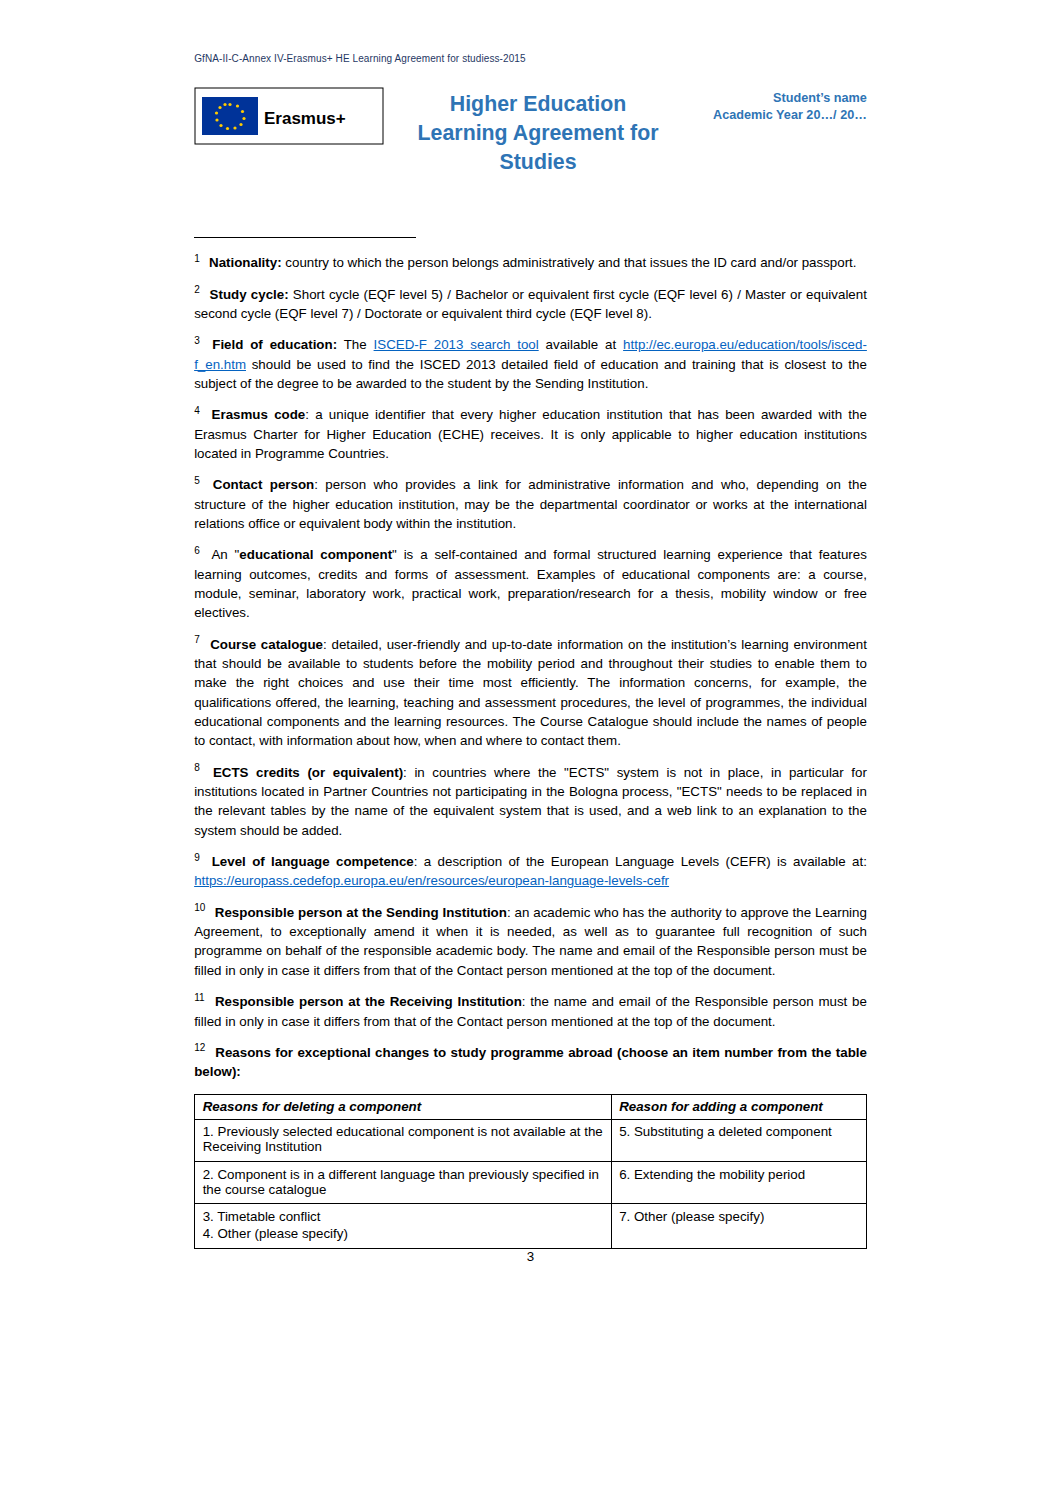GfNA-II-C-Annex IV-Erasmus+ HE Learning Agreement for studiess-2015
Erasmus+
Higher Education
Learning Agreement for Studies
Student’s name
Academic Year 20…/ 20…
1 Nationality: country to which the person belongs administratively and that issues the ID card and/or passport.
2 Study cycle: Short cycle (EQF level 5) / Bachelor or equivalent first cycle (EQF level 6) / Master or equivalent second cycle (EQF level 7) / Doctorate or equivalent third cycle (EQF level 8).
3 Field of education: The ISCED-F 2013 search tool available at http://ec.europa.eu/education/tools/isced-f_en.htm should be used to find the ISCED 2013 detailed field of education and training that is closest to the subject of the degree to be awarded to the student by the Sending Institution.
4 Erasmus code: a unique identifier that every higher education institution that has been awarded with the Erasmus Charter for Higher Education (ECHE) receives. It is only applicable to higher education institutions located in Programme Countries.
5 Contact person: person who provides a link for administrative information and who, depending on the structure of the higher education institution, may be the departmental coordinator or works at the international relations office or equivalent body within the institution.
6 An "educational component" is a self-contained and formal structured learning experience that features learning outcomes, credits and forms of assessment. Examples of educational components are: a course, module, seminar, laboratory work, practical work, preparation/research for a thesis, mobility window or free electives.
7 Course catalogue: detailed, user-friendly and up-to-date information on the institution’s learning environment that should be available to students before the mobility period and throughout their studies to enable them to make the right choices and use their time most efficiently. The information concerns, for example, the qualifications offered, the learning, teaching and assessment procedures, the level of programmes, the individual educational components and the learning resources. The Course Catalogue should include the names of people to contact, with information about how, when and where to contact them.
8 ECTS credits (or equivalent): in countries where the "ECTS" system is not in place, in particular for institutions located in Partner Countries not participating in the Bologna process, "ECTS" needs to be replaced in the relevant tables by the name of the equivalent system that is used, and a web link to an explanation to the system should be added.
9 Level of language competence: a description of the European Language Levels (CEFR) is available at: https://europass.cedefop.europa.eu/en/resources/european-language-levels-cefr
10 Responsible person at the Sending Institution: an academic who has the authority to approve the Learning Agreement, to exceptionally amend it when it is needed, as well as to guarantee full recognition of such programme on behalf of the responsible academic body. The name and email of the Responsible person must be filled in only in case it differs from that of the Contact person mentioned at the top of the document.
11 Responsible person at the Receiving Institution: the name and email of the Responsible person must be filled in only in case it differs from that of the Contact person mentioned at the top of the document.
12 Reasons for exceptional changes to study programme abroad (choose an item number from the table below):
| Reasons for deleting a component | Reason for adding a component |
| --- | --- |
| 1. Previously selected educational component is not available at the Receiving Institution | 5. Substituting a deleted component |
| 2. Component is in a different language than previously specified in the course catalogue | 6. Extending the mobility period |
| 3. Timetable conflict 4. Other (please specify) | 7. Other (please specify) |
3